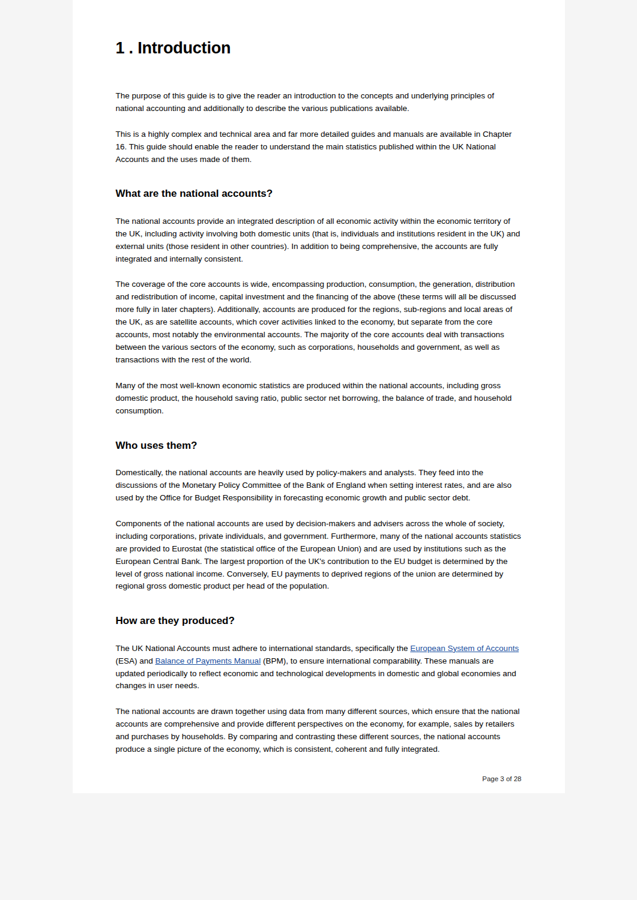1 . Introduction
The purpose of this guide is to give the reader an introduction to the concepts and underlying principles of national accounting and additionally to describe the various publications available.
This is a highly complex and technical area and far more detailed guides and manuals are available in Chapter 16. This guide should enable the reader to understand the main statistics published within the UK National Accounts and the uses made of them.
What are the national accounts?
The national accounts provide an integrated description of all economic activity within the economic territory of the UK, including activity involving both domestic units (that is, individuals and institutions resident in the UK) and external units (those resident in other countries). In addition to being comprehensive, the accounts are fully integrated and internally consistent.
The coverage of the core accounts is wide, encompassing production, consumption, the generation, distribution and redistribution of income, capital investment and the financing of the above (these terms will all be discussed more fully in later chapters). Additionally, accounts are produced for the regions, sub-regions and local areas of the UK, as are satellite accounts, which cover activities linked to the economy, but separate from the core accounts, most notably the environmental accounts. The majority of the core accounts deal with transactions between the various sectors of the economy, such as corporations, households and government, as well as transactions with the rest of the world.
Many of the most well-known economic statistics are produced within the national accounts, including gross domestic product, the household saving ratio, public sector net borrowing, the balance of trade, and household consumption.
Who uses them?
Domestically, the national accounts are heavily used by policy-makers and analysts. They feed into the discussions of the Monetary Policy Committee of the Bank of England when setting interest rates, and are also used by the Office for Budget Responsibility in forecasting economic growth and public sector debt.
Components of the national accounts are used by decision-makers and advisers across the whole of society, including corporations, private individuals, and government. Furthermore, many of the national accounts statistics are provided to Eurostat (the statistical office of the European Union) and are used by institutions such as the European Central Bank. The largest proportion of the UK's contribution to the EU budget is determined by the level of gross national income. Conversely, EU payments to deprived regions of the union are determined by regional gross domestic product per head of the population.
How are they produced?
The UK National Accounts must adhere to international standards, specifically the European System of Accounts (ESA) and Balance of Payments Manual (BPM), to ensure international comparability. These manuals are updated periodically to reflect economic and technological developments in domestic and global economies and changes in user needs.
The national accounts are drawn together using data from many different sources, which ensure that the national accounts are comprehensive and provide different perspectives on the economy, for example, sales by retailers and purchases by households. By comparing and contrasting these different sources, the national accounts produce a single picture of the economy, which is consistent, coherent and fully integrated.
Page 3 of 28